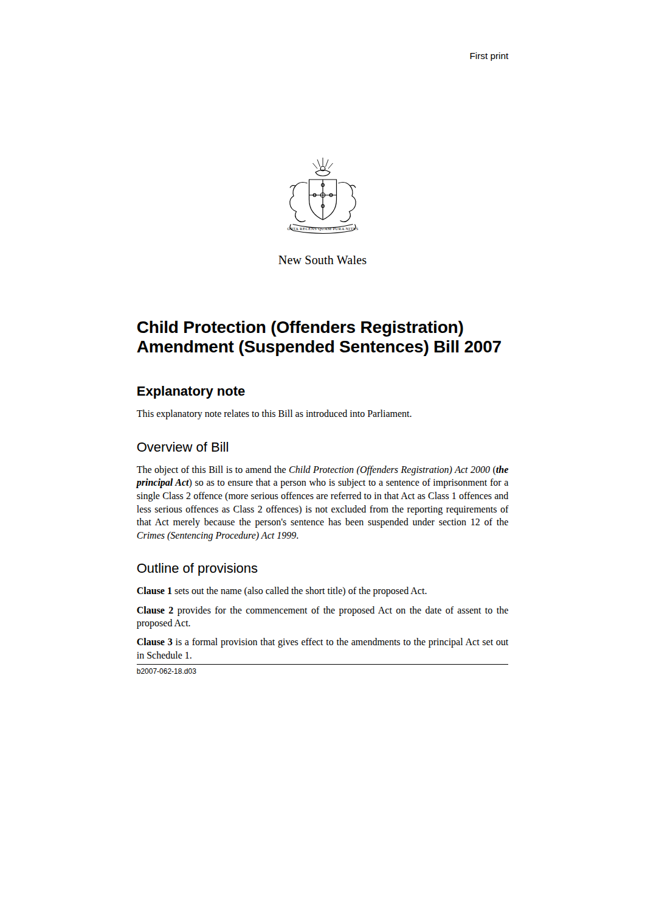First print
ORTA RECENS QUAM PURA NITES
New South Wales
Child Protection (Offenders Registration) Amendment (Suspended Sentences) Bill 2007
Explanatory note
This explanatory note relates to this Bill as introduced into Parliament.
Overview of Bill
The object of this Bill is to amend the Child Protection (Offenders Registration) Act 2000 (the principal Act) so as to ensure that a person who is subject to a sentence of imprisonment for a single Class 2 offence (more serious offences are referred to in that Act as Class 1 offences and less serious offences as Class 2 offences) is not excluded from the reporting requirements of that Act merely because the person's sentence has been suspended under section 12 of the Crimes (Sentencing Procedure) Act 1999.
Outline of provisions
Clause 1 sets out the name (also called the short title) of the proposed Act.
Clause 2 provides for the commencement of the proposed Act on the date of assent to the proposed Act.
Clause 3 is a formal provision that gives effect to the amendments to the principal Act set out in Schedule 1.
b2007-062-18.d03